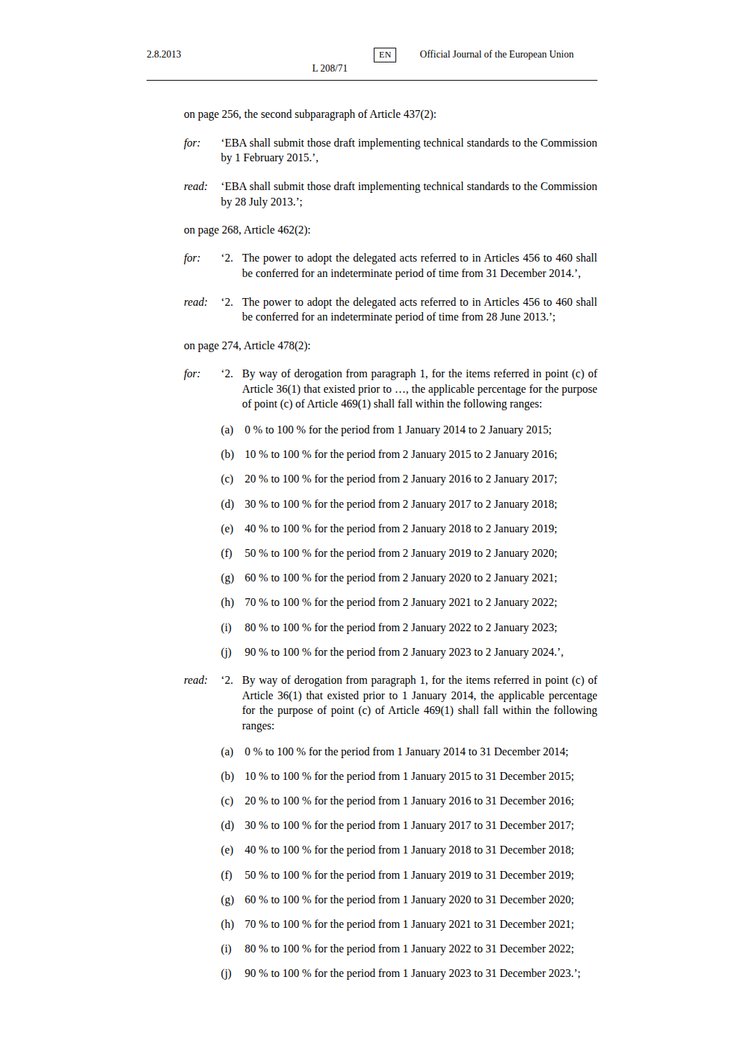2.8.2013
EN
Official Journal of the European Union
L 208/71
on page 256, the second subparagraph of Article 437(2):
for:
‘EBA shall submit those draft implementing technical standards to the Commission by 1 February 2015.’,
read:
‘EBA shall submit those draft implementing technical standards to the Commission by 28 July 2013.’;
on page 268, Article 462(2):
for:
‘2.
The power to adopt the delegated acts referred to in Articles 456 to 460 shall be conferred for an indeterminate period of time from 31 December 2014.’,
read:
‘2.
The power to adopt the delegated acts referred to in Articles 456 to 460 shall be conferred for an indeterminate period of time from 28 June 2013.’;
on page 274, Article 478(2):
for:
‘2.
By way of derogation from paragraph 1, for the items referred in point (c) of Article 36(1) that existed prior to …, the applicable percentage for the purpose of point (c) of Article 469(1) shall fall within the following ranges:
(a) 0 % to 100 % for the period from 1 January 2014 to 2 January 2015;
(b) 10 % to 100 % for the period from 2 January 2015 to 2 January 2016;
(c) 20 % to 100 % for the period from 2 January 2016 to 2 January 2017;
(d) 30 % to 100 % for the period from 2 January 2017 to 2 January 2018;
(e) 40 % to 100 % for the period from 2 January 2018 to 2 January 2019;
(f) 50 % to 100 % for the period from 2 January 2019 to 2 January 2020;
(g) 60 % to 100 % for the period from 2 January 2020 to 2 January 2021;
(h) 70 % to 100 % for the period from 2 January 2021 to 2 January 2022;
(i) 80 % to 100 % for the period from 2 January 2022 to 2 January 2023;
(j) 90 % to 100 % for the period from 2 January 2023 to 2 January 2024.’,
read:
‘2.
By way of derogation from paragraph 1, for the items referred in point (c) of Article 36(1) that existed prior to 1 January 2014, the applicable percentage for the purpose of point (c) of Article 469(1) shall fall within the following ranges:
(a) 0 % to 100 % for the period from 1 January 2014 to 31 December 2014;
(b) 10 % to 100 % for the period from 1 January 2015 to 31 December 2015;
(c) 20 % to 100 % for the period from 1 January 2016 to 31 December 2016;
(d) 30 % to 100 % for the period from 1 January 2017 to 31 December 2017;
(e) 40 % to 100 % for the period from 1 January 2018 to 31 December 2018;
(f) 50 % to 100 % for the period from 1 January 2019 to 31 December 2019;
(g) 60 % to 100 % for the period from 1 January 2020 to 31 December 2020;
(h) 70 % to 100 % for the period from 1 January 2021 to 31 December 2021;
(i) 80 % to 100 % for the period from 1 January 2022 to 31 December 2022;
(j) 90 % to 100 % for the period from 1 January 2023 to 31 December 2023.’;